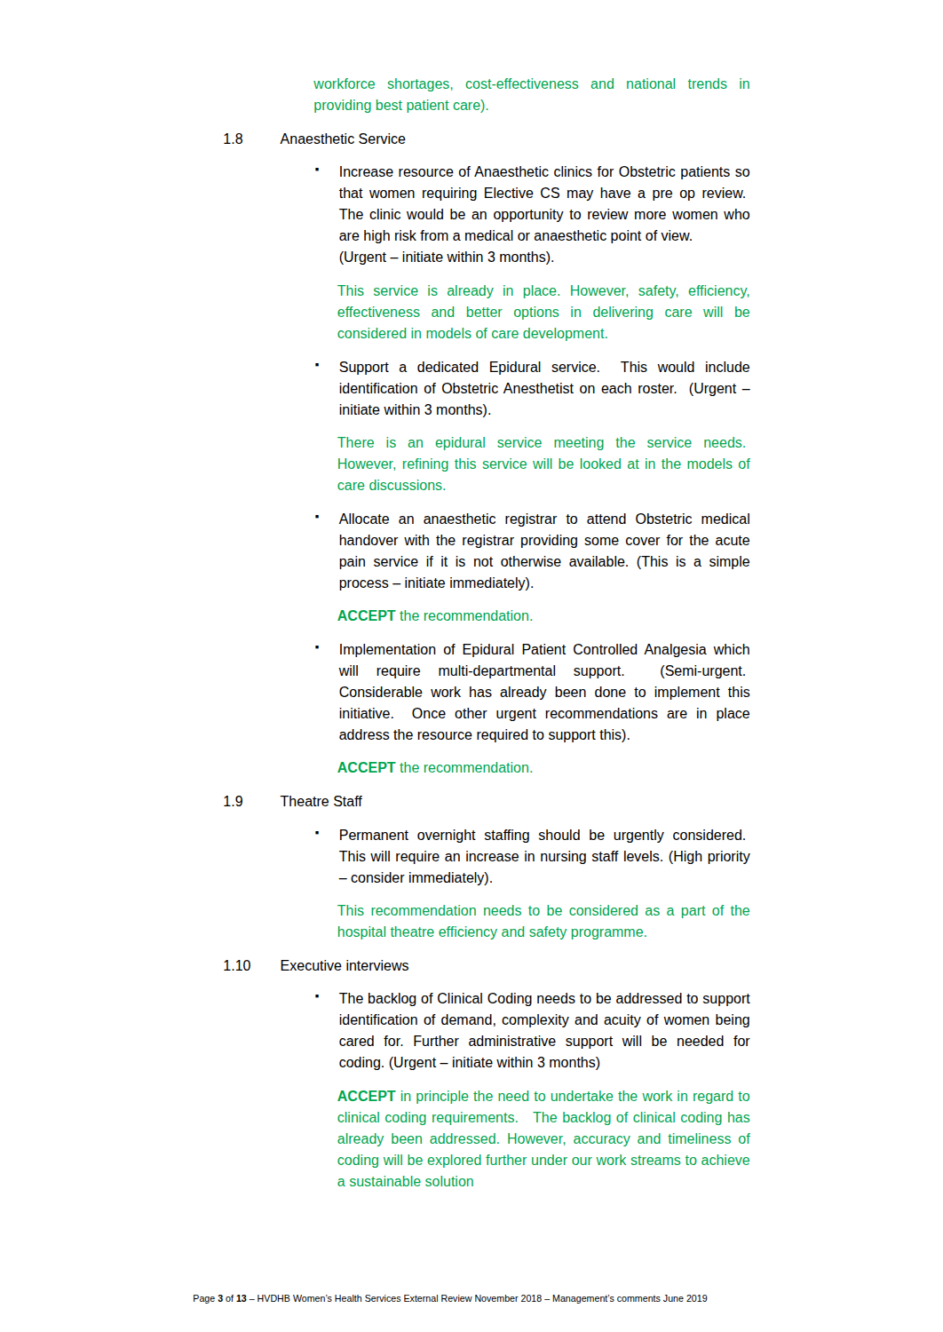workforce shortages, cost-effectiveness and national trends in providing best patient care).
1.8
Anaesthetic Service
▪
Increase resource of Anaesthetic clinics for Obstetric patients so that women requiring Elective CS may have a pre op review. The clinic would be an opportunity to review more women who are high risk from a medical or anaesthetic point of view.
(Urgent – initiate within 3 months).
This service is already in place. However, safety, efficiency, effectiveness and better options in delivering care will be considered in models of care development.
▪
Support a dedicated Epidural service. This would include identification of Obstetric Anesthetist on each roster. (Urgent – initiate within 3 months).
There is an epidural service meeting the service needs. However, refining this service will be looked at in the models of care discussions.
▪
Allocate an anaesthetic registrar to attend Obstetric medical handover with the registrar providing some cover for the acute pain service if it is not otherwise available. (This is a simple process – initiate immediately).
ACCEPT the recommendation.
▪
Implementation of Epidural Patient Controlled Analgesia which will require multi-departmental support. (Semi-urgent. Considerable work has already been done to implement this initiative. Once other urgent recommendations are in place address the resource required to support this).
ACCEPT the recommendation.
1.9
Theatre Staff
▪
Permanent overnight staffing should be urgently considered. This will require an increase in nursing staff levels. (High priority – consider immediately).
This recommendation needs to be considered as a part of the hospital theatre efficiency and safety programme.
1.10
Executive interviews
▪
The backlog of Clinical Coding needs to be addressed to support identification of demand, complexity and acuity of women being cared for. Further administrative support will be needed for coding. (Urgent – initiate within 3 months)
ACCEPT in principle the need to undertake the work in regard to clinical coding requirements. The backlog of clinical coding has already been addressed. However, accuracy and timeliness of coding will be explored further under our work streams to achieve a sustainable solution
Page 3 of 13 – HVDHB Women’s Health Services External Review November 2018 – Management’s comments June 2019